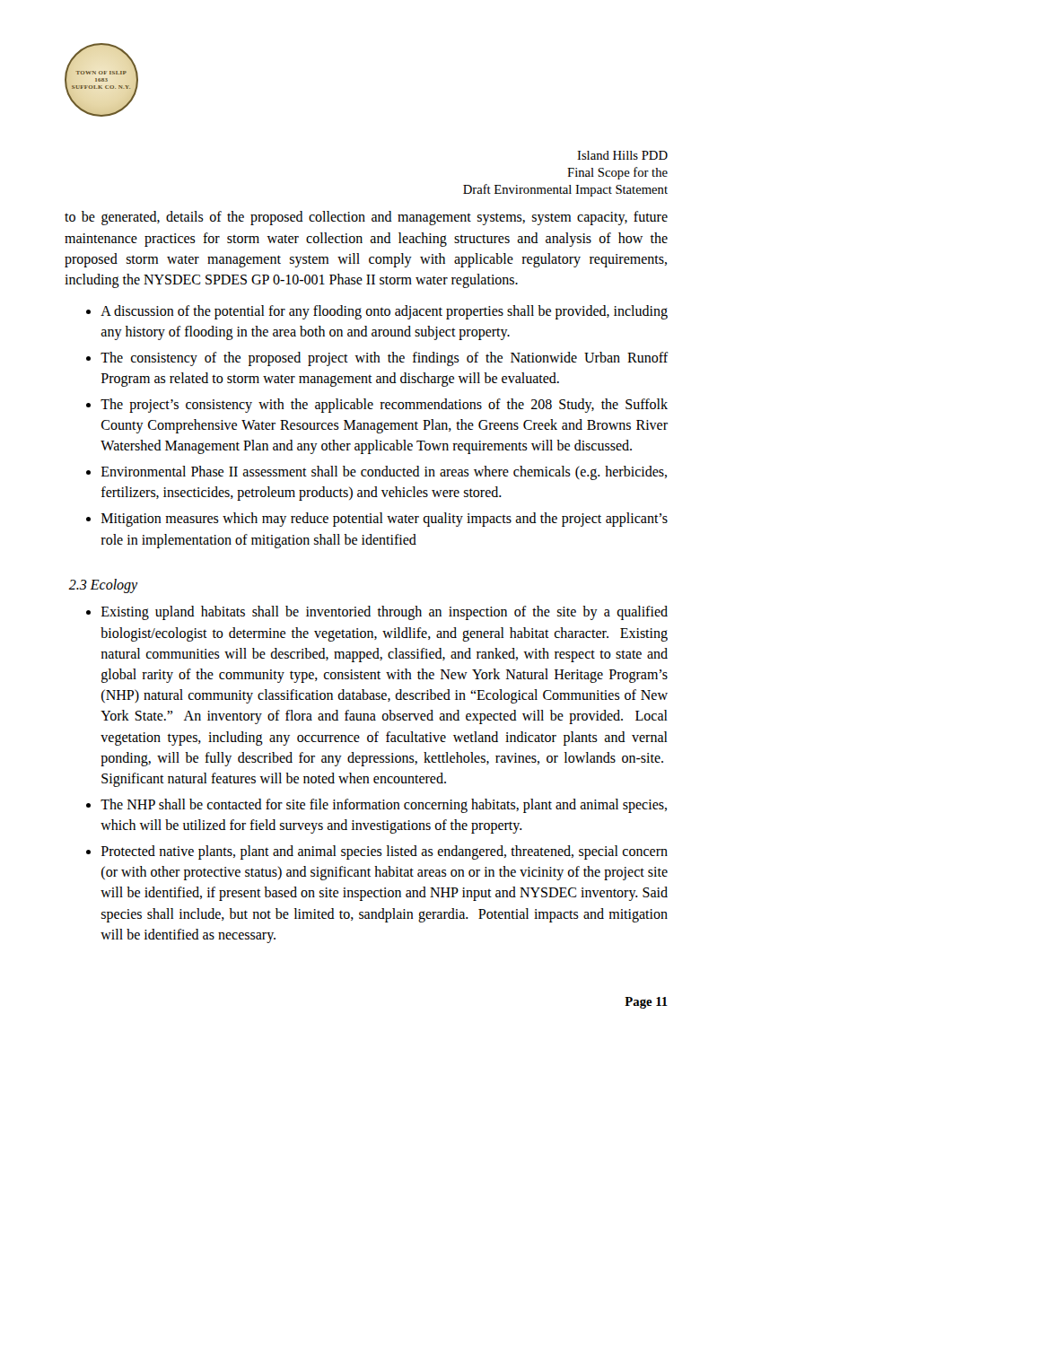TOWN OF ISLIP
1683
SUFFOLK CO. N.Y.
Island Hills PDD
Final Scope for the
Draft Environmental Impact Statement
to be generated, details of the proposed collection and management systems, system capacity, future maintenance practices for storm water collection and leaching structures and analysis of how the proposed storm water management system will comply with applicable regulatory requirements, including the NYSDEC SPDES GP 0-10-001 Phase II storm water regulations.
A discussion of the potential for any flooding onto adjacent properties shall be provided, including any history of flooding in the area both on and around subject property.
The consistency of the proposed project with the findings of the Nationwide Urban Runoff Program as related to storm water management and discharge will be evaluated.
The project’s consistency with the applicable recommendations of the 208 Study, the Suffolk County Comprehensive Water Resources Management Plan, the Greens Creek and Browns River Watershed Management Plan and any other applicable Town requirements will be discussed.
Environmental Phase II assessment shall be conducted in areas where chemicals (e.g. herbicides, fertilizers, insecticides, petroleum products) and vehicles were stored.
Mitigation measures which may reduce potential water quality impacts and the project applicant’s role in implementation of mitigation shall be identified
2.3 Ecology
Existing upland habitats shall be inventoried through an inspection of the site by a qualified biologist/ecologist to determine the vegetation, wildlife, and general habitat character. Existing natural communities will be described, mapped, classified, and ranked, with respect to state and global rarity of the community type, consistent with the New York Natural Heritage Program’s (NHP) natural community classification database, described in “Ecological Communities of New York State.” An inventory of flora and fauna observed and expected will be provided. Local vegetation types, including any occurrence of facultative wetland indicator plants and vernal ponding, will be fully described for any depressions, kettleholes, ravines, or lowlands on-site. Significant natural features will be noted when encountered.
The NHP shall be contacted for site file information concerning habitats, plant and animal species, which will be utilized for field surveys and investigations of the property.
Protected native plants, plant and animal species listed as endangered, threatened, special concern (or with other protective status) and significant habitat areas on or in the vicinity of the project site will be identified, if present based on site inspection and NHP input and NYSDEC inventory. Said species shall include, but not be limited to, sandplain gerardia. Potential impacts and mitigation will be identified as necessary.
Page 11